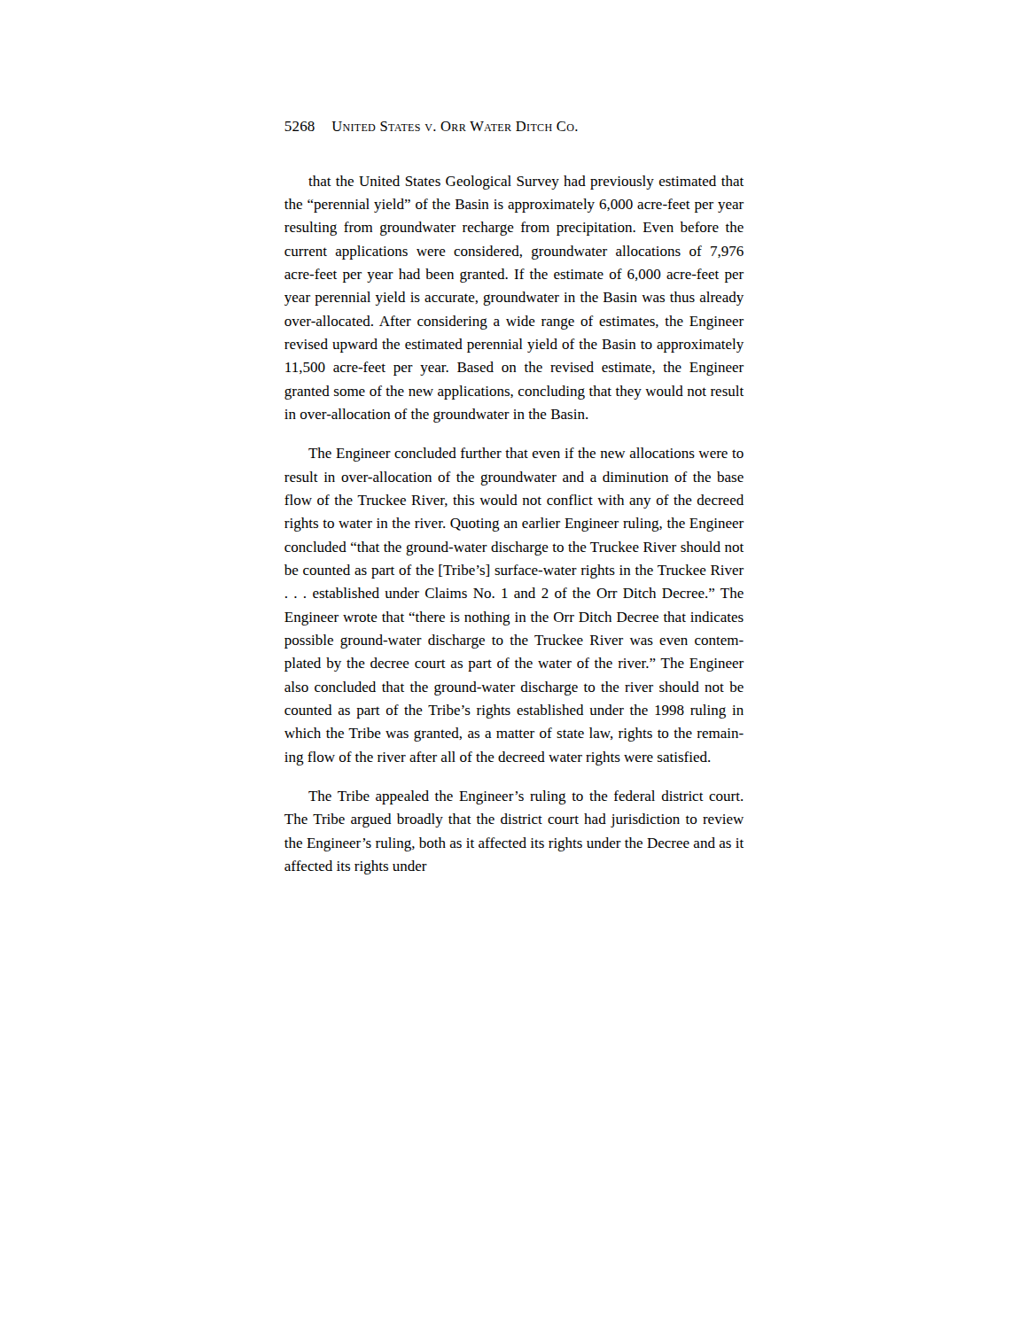5268 United States v. Orr Water Ditch Co.
that the United States Geological Survey had previously estimated that the “perennial yield” of the Basin is approximately 6,000 acre-feet per year resulting from groundwater recharge from precipitation. Even before the current applications were considered, groundwater allocations of 7,976 acre-feet per year had been granted. If the estimate of 6,000 acre-feet per year perennial yield is accurate, groundwater in the Basin was thus already over-allocated. After considering a wide range of estimates, the Engineer revised upward the estimated perennial yield of the Basin to approximately 11,500 acre-feet per year. Based on the revised estimate, the Engineer granted some of the new applications, concluding that they would not result in over-allocation of the groundwater in the Basin.
The Engineer concluded further that even if the new allocations were to result in over-allocation of the groundwater and a diminution of the base flow of the Truckee River, this would not conflict with any of the decreed rights to water in the river. Quoting an earlier Engineer ruling, the Engineer concluded “that the ground-water discharge to the Truckee River should not be counted as part of the [Tribe’s] surface-water rights in the Truckee River . . . established under Claims No. 1 and 2 of the Orr Ditch Decree.” The Engineer wrote that “there is nothing in the Orr Ditch Decree that indicates possible ground-water discharge to the Truckee River was even contemplated by the decree court as part of the water of the river.” The Engineer also concluded that the ground-water discharge to the river should not be counted as part of the Tribe’s rights established under the 1998 ruling in which the Tribe was granted, as a matter of state law, rights to the remaining flow of the river after all of the decreed water rights were satisfied.
The Tribe appealed the Engineer’s ruling to the federal district court. The Tribe argued broadly that the district court had jurisdiction to review the Engineer’s ruling, both as it affected its rights under the Decree and as it affected its rights under